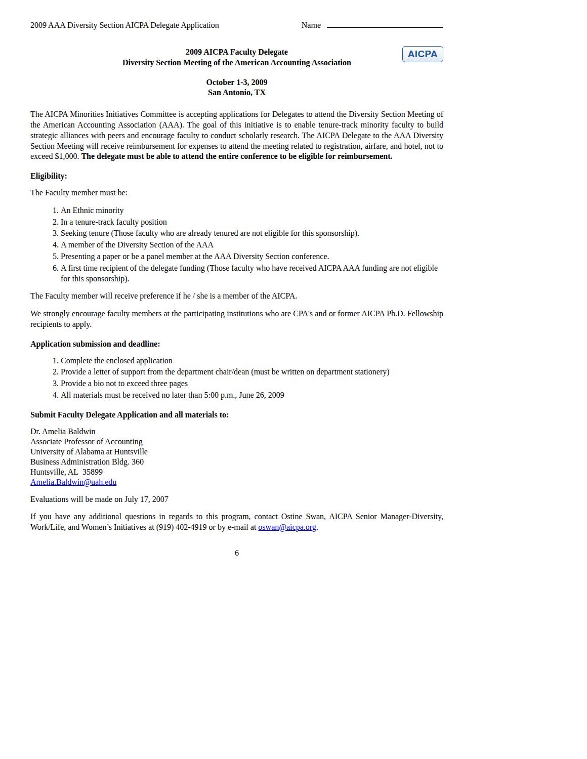2009 AAA Diversity Section AICPA Delegate Application
Name
AICPA
2009 AICPA Faculty Delegate Diversity Section Meeting of the American Accounting Association
October 1-3, 2009
San Antonio, TX
The AICPA Minorities Initiatives Committee is accepting applications for Delegates to attend the Diversity Section Meeting of the American Accounting Association (AAA). The goal of this initiative is to enable tenure-track minority faculty to build strategic alliances with peers and encourage faculty to conduct scholarly research. The AICPA Delegate to the AAA Diversity Section Meeting will receive reimbursement for expenses to attend the meeting related to registration, airfare, and hotel, not to exceed $1,000. The delegate must be able to attend the entire conference to be eligible for reimbursement.
Eligibility:
The Faculty member must be:
An Ethnic minority
In a tenure-track faculty position
Seeking tenure (Those faculty who are already tenured are not eligible for this sponsorship).
A member of the Diversity Section of the AAA
Presenting a paper or be a panel member at the AAA Diversity Section conference.
A first time recipient of the delegate funding (Those faculty who have received AICPA AAA funding are not eligible for this sponsorship).
The Faculty member will receive preference if he / she is a member of the AICPA.
We strongly encourage faculty members at the participating institutions who are CPA's and or former AICPA Ph.D. Fellowship recipients to apply.
Application submission and deadline:
Complete the enclosed application
Provide a letter of support from the department chair/dean (must be written on department stationery)
Provide a bio not to exceed three pages
All materials must be received no later than 5:00 p.m., June 26, 2009
Submit Faculty Delegate Application and all materials to:
Dr. Amelia Baldwin
Associate Professor of Accounting
University of Alabama at Huntsville
Business Administration Bldg. 360
Huntsville, AL 35899
Amelia.Baldwin@uah.edu
Evaluations will be made on July 17, 2007
If you have any additional questions in regards to this program, contact Ostine Swan, AICPA Senior Manager-Diversity, Work/Life, and Women’s Initiatives at (919) 402-4919 or by e-mail at oswan@aicpa.org.
6